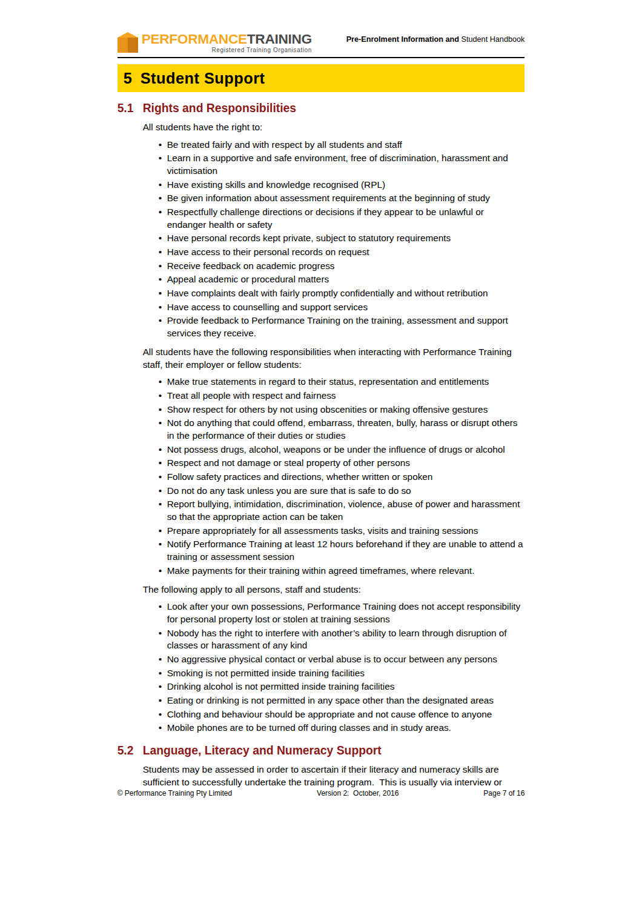PERFORMANCE TRAINING
Registered Training Organisation
Pre-Enrolment Information and Student Handbook
5 Student Support
5.1 Rights and Responsibilities
All students have the right to:
Be treated fairly and with respect by all students and staff
Learn in a supportive and safe environment, free of discrimination, harassment and victimisation
Have existing skills and knowledge recognised (RPL)
Be given information about assessment requirements at the beginning of study
Respectfully challenge directions or decisions if they appear to be unlawful or endanger health or safety
Have personal records kept private, subject to statutory requirements
Have access to their personal records on request
Receive feedback on academic progress
Appeal academic or procedural matters
Have complaints dealt with fairly promptly confidentially and without retribution
Have access to counselling and support services
Provide feedback to Performance Training on the training, assessment and support services they receive.
All students have the following responsibilities when interacting with Performance Training staff, their employer or fellow students:
Make true statements in regard to their status, representation and entitlements
Treat all people with respect and fairness
Show respect for others by not using obscenities or making offensive gestures
Not do anything that could offend, embarrass, threaten, bully, harass or disrupt others in the performance of their duties or studies
Not possess drugs, alcohol, weapons or be under the influence of drugs or alcohol
Respect and not damage or steal property of other persons
Follow safety practices and directions, whether written or spoken
Do not do any task unless you are sure that is safe to do so
Report bullying, intimidation, discrimination, violence, abuse of power and harassment so that the appropriate action can be taken
Prepare appropriately for all assessments tasks, visits and training sessions
Notify Performance Training at least 12 hours beforehand if they are unable to attend a training or assessment session
Make payments for their training within agreed timeframes, where relevant.
The following apply to all persons, staff and students:
Look after your own possessions, Performance Training does not accept responsibility for personal property lost or stolen at training sessions
Nobody has the right to interfere with another’s ability to learn through disruption of classes or harassment of any kind
No aggressive physical contact or verbal abuse is to occur between any persons
Smoking is not permitted inside training facilities
Drinking alcohol is not permitted inside training facilities
Eating or drinking is not permitted in any space other than the designated areas
Clothing and behaviour should be appropriate and not cause offence to anyone
Mobile phones are to be turned off during classes and in study areas.
5.2 Language, Literacy and Numeracy Support
Students may be assessed in order to ascertain if their literacy and numeracy skills are sufficient to successfully undertake the training program. This is usually via interview or
© Performance Training Pty Limited
Version 2: October, 2016
Page 7 of 16